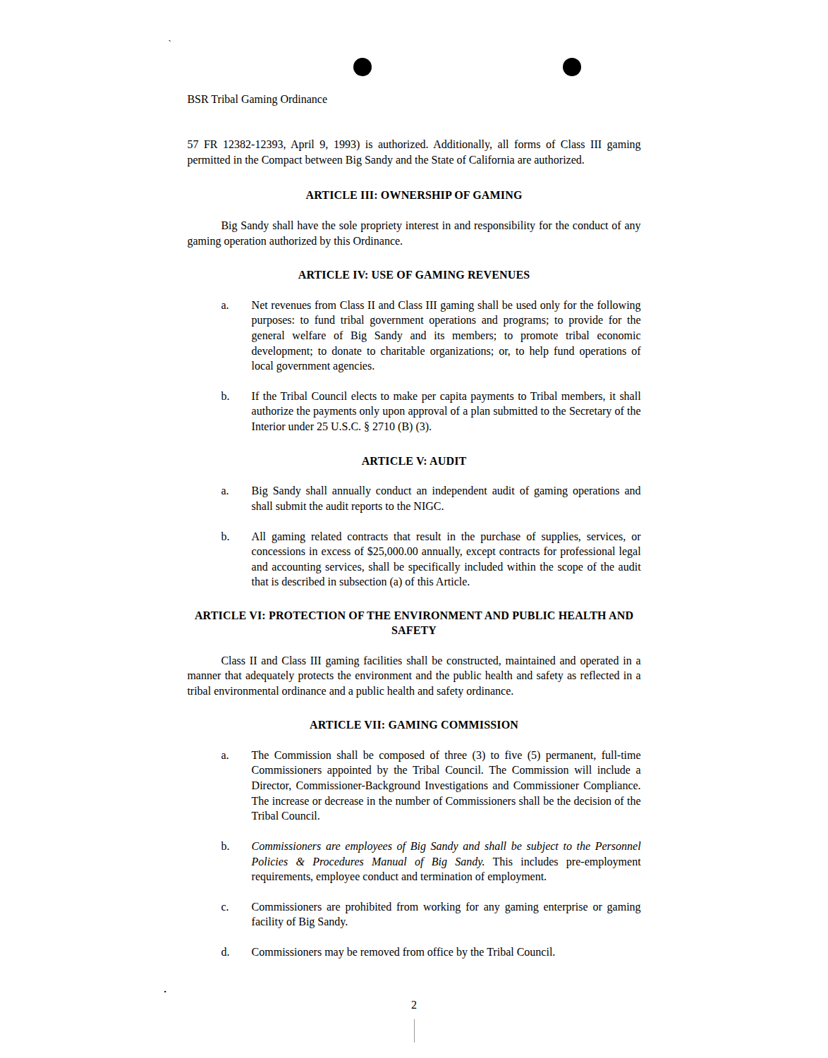`
BSR Tribal Gaming Ordinance
57 FR 12382-12393, April 9, 1993) is authorized. Additionally, all forms of Class III gaming permitted in the Compact between Big Sandy and the State of California are authorized.
ARTICLE III: OWNERSHIP OF GAMING
Big Sandy shall have the sole propriety interest in and responsibility for the conduct of any gaming operation authorized by this Ordinance.
ARTICLE IV: USE OF GAMING REVENUES
a. Net revenues from Class II and Class III gaming shall be used only for the following purposes: to fund tribal government operations and programs; to provide for the general welfare of Big Sandy and its members; to promote tribal economic development; to donate to charitable organizations; or, to help fund operations of local government agencies.
b. If the Tribal Council elects to make per capita payments to Tribal members, it shall authorize the payments only upon approval of a plan submitted to the Secretary of the Interior under 25 U.S.C. § 2710 (B) (3).
ARTICLE V: AUDIT
a. Big Sandy shall annually conduct an independent audit of gaming operations and shall submit the audit reports to the NIGC.
b. All gaming related contracts that result in the purchase of supplies, services, or concessions in excess of $25,000.00 annually, except contracts for professional legal and accounting services, shall be specifically included within the scope of the audit that is described in subsection (a) of this Article.
ARTICLE VI: PROTECTION OF THE ENVIRONMENT AND PUBLIC HEALTH AND
SAFETY
Class II and Class III gaming facilities shall be constructed, maintained and operated in a manner that adequately protects the environment and the public health and safety as reflected in a tribal environmental ordinance and a public health and safety ordinance.
ARTICLE VII: GAMING COMMISSION
a. The Commission shall be composed of three (3) to five (5) permanent, full-time Commissioners appointed by the Tribal Council. The Commission will include a Director, Commissioner-Background Investigations and Commissioner Compliance. The increase or decrease in the number of Commissioners shall be the decision of the Tribal Council.
b. Commissioners are employees of Big Sandy and shall be subject to the Personnel Policies & Procedures Manual of Big Sandy. This includes pre-employment requirements, employee conduct and termination of employment.
c. Commissioners are prohibited from working for any gaming enterprise or gaming facility of Big Sandy.
d. Commissioners may be removed from office by the Tribal Council.
.
2